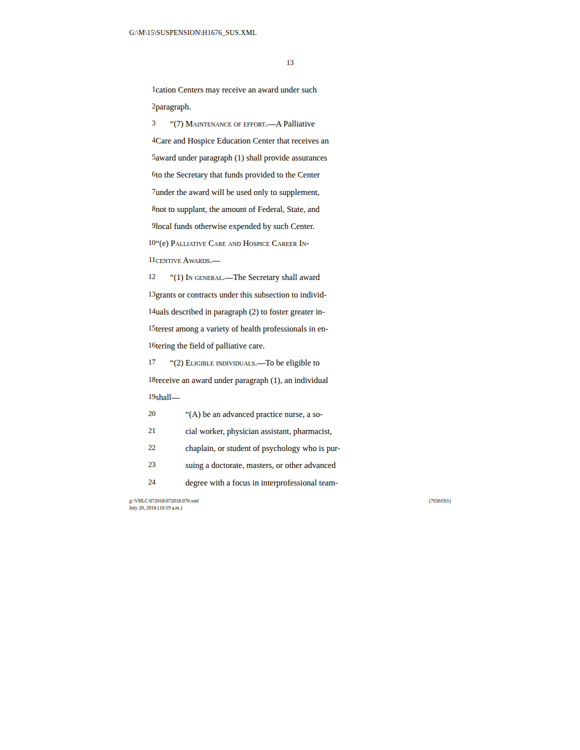G:\M\15\SUSPENSION\H1676_SUS.XML
13
| 1 | cation Centers may receive an award under such |
| 2 | paragraph. |
| 3 | “(7) Maintenance of effort. —A Palliative |
| 4 | Care and Hospice Education Center that receives an |
| 5 | award under paragraph (1) shall provide assurances |
| 6 | to the Secretary that funds provided to the Center |
| 7 | under the award will be used only to supplement, |
| 8 | not to supplant, the amount of Federal, State, and |
| 9 | local funds otherwise expended by such Center. |
| 10 | “(e) Palliative Care and Hospice Career In- |
| 11 | centive Awards. — |
| 12 | “(1) In general. —The Secretary shall award |
| 13 | grants or contracts under this subsection to individ- |
| 14 | uals described in paragraph (2) to foster greater in- |
| 15 | terest among a variety of health professionals in en- |
| 16 | tering the field of palliative care. |
| 17 | “(2) Eligible individuals. —To be eligible to |
| 18 | receive an award under paragraph (1), an individual |
| 19 | shall— |
| 20 | “(A) be an advanced practice nurse, a so- |
| 21 | cial worker, physician assistant, pharmacist, |
| 22 | chaplain, or student of psychology who is pur- |
| 23 | suing a doctorate, masters, or other advanced |
| 24 | degree with a focus in interprofessional team- |
(703619|1) g:\VHLC\072018\072018.070.xml
July 20, 2018 (10:19 a.m.)